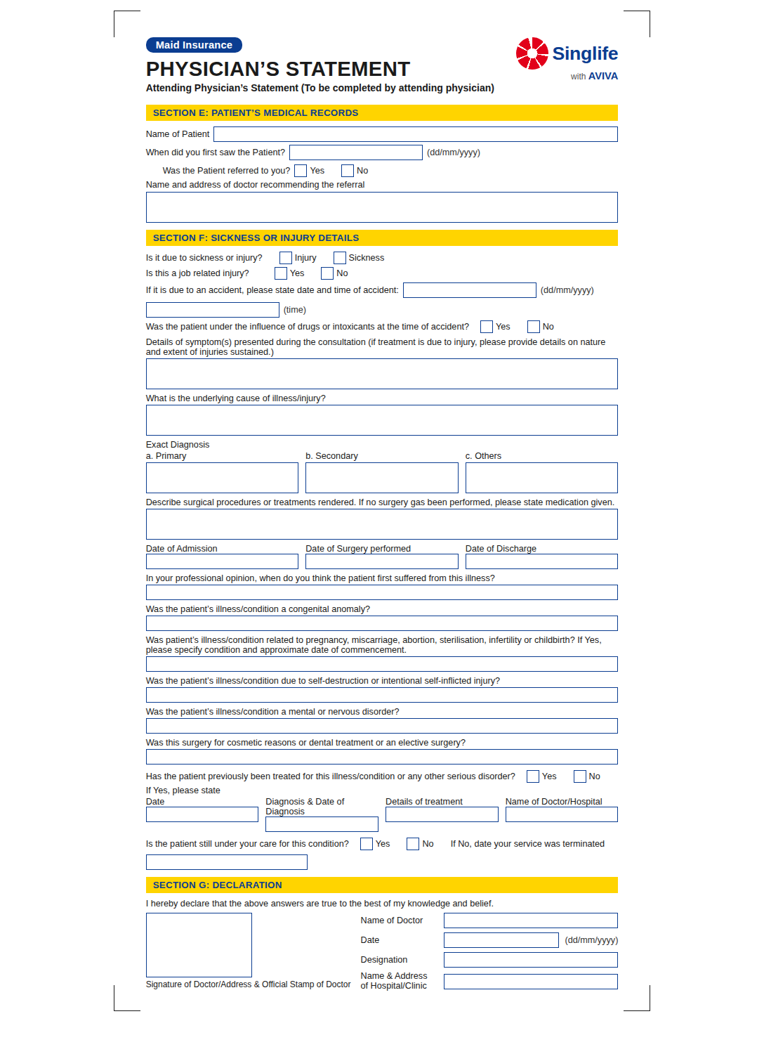Maid Insurance
PHYSICIAN’S STATEMENT
Attending Physician’s Statement (To be completed by attending physician)
Singlife
with AVIVA
SECTION E: PATIENT’S MEDICAL RECORDS
Name of Patient
When did you first saw the Patient? (dd/mm/yyyy) Was the Patient referred to you? Yes No
Name and address of doctor recommending the referral
SECTION F: SICKNESS OR INJURY DETAILS
Is it due to sickness or injury? Injury Sickness
Is this a job related injury? Yes No
If it is due to an accident, please state date and time of accident: (dd/mm/yyyy) (time)
Was the patient under the influence of drugs or intoxicants at the time of accident? Yes No
Details of symptom(s) presented during the consultation (if treatment is due to injury, please provide details on nature and extent of injuries sustained.)
What is the underlying cause of illness/injury?
Exact Diagnosis
a. Primary
b. Secondary
c. Others
Describe surgical procedures or treatments rendered. If no surgery gas been performed, please state medication given.
Date of Admission
Date of Surgery performed
Date of Discharge
In your professional opinion, when do you think the patient first suffered from this illness?
Was the patient’s illness/condition a congenital anomaly?
Was patient’s illness/condition related to pregnancy, miscarriage, abortion, sterilisation, infertility or childbirth? If Yes, please specify condition and approximate date of commencement.
Was the patient’s illness/condition due to self-destruction or intentional self-inflicted injury?
Was the patient’s illness/condition a mental or nervous disorder?
Was this surgery for cosmetic reasons or dental treatment or an elective surgery?
Has the patient previously been treated for this illness/condition or any other serious disorder? Yes No
If Yes, please state
Date
Diagnosis & Date of Diagnosis
Details of treatment
Name of Doctor/Hospital
Is the patient still under your care for this condition? Yes No If No, date your service was terminated
SECTION G: DECLARATION
I hereby declare that the above answers are true to the best of my knowledge and belief.
Signature of Doctor/Address & Official Stamp of Doctor
Name of Doctor
Date
(dd/mm/yyyy)
Designation
Name & Address
of Hospital/Clinic